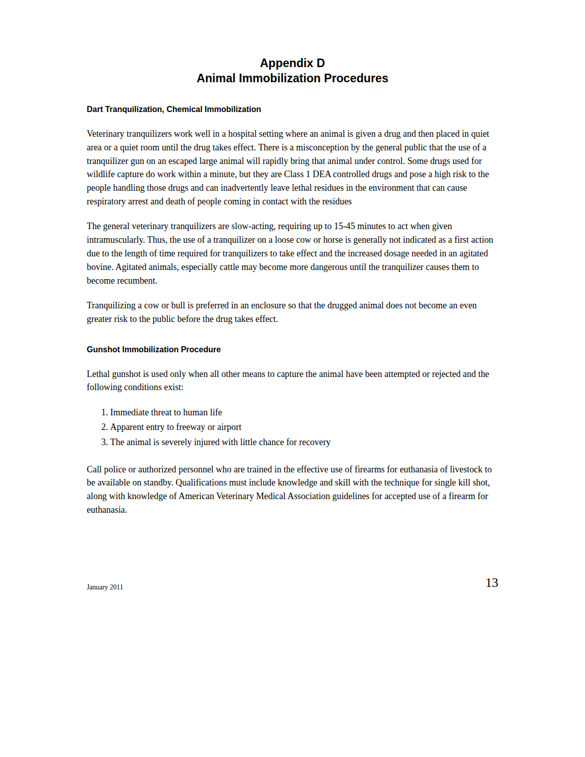Appendix DAnimal Immobilization Procedures
Dart Tranquilization, Chemical Immobilization
Veterinary tranquilizers work well in a hospital setting where an animal is given a drug and then placed in quiet area or a quiet room until the drug takes effect. There is a misconception by the general public that the use of a tranquilizer gun on an escaped large animal will rapidly bring that animal under control. Some drugs used for wildlife capture do work within a minute, but they are Class 1 DEA controlled drugs and pose a high risk to the people handling those drugs and can inadvertently leave lethal residues in the environment that can cause respiratory arrest and death of people coming in contact with the residues
The general veterinary tranquilizers are slow-acting, requiring up to 15-45 minutes to act when given intramuscularly. Thus, the use of a tranquilizer on a loose cow or horse is generally not indicated as a first action due to the length of time required for tranquilizers to take effect and the increased dosage needed in an agitated bovine. Agitated animals, especially cattle may become more dangerous until the tranquilizer causes them to become recumbent.
Tranquilizing a cow or bull is preferred in an enclosure so that the drugged animal does not become an even greater risk to the public before the drug takes effect.
Gunshot Immobilization Procedure
Lethal gunshot is used only when all other means to capture the animal have been attempted or rejected and the following conditions exist:
Immediate threat to human life
Apparent entry to freeway or airport
The animal is severely injured with little chance for recovery
Call police or authorized personnel who are trained in the effective use of firearms for euthanasia of livestock to be available on standby. Qualifications must include knowledge and skill with the technique for single kill shot, along with knowledge of American Veterinary Medical Association guidelines for accepted use of a firearm for euthanasia.
January 2011 13